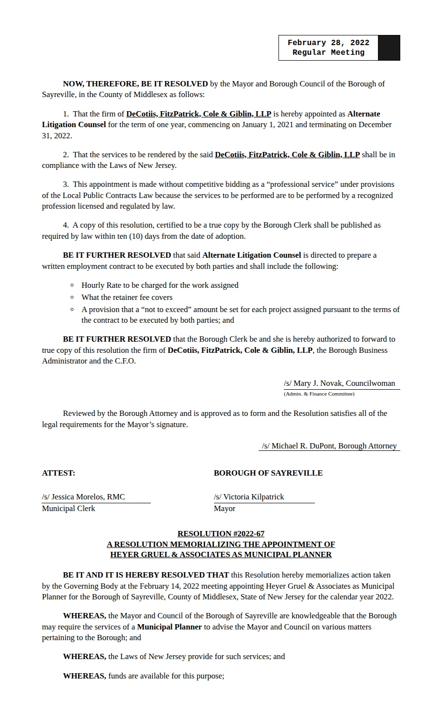February 28, 2022
Regular Meeting
NOW, THEREFORE, BE IT RESOLVED by the Mayor and Borough Council of the Borough of Sayreville, in the County of Middlesex as follows:
1. That the firm of DeCotiis, FitzPatrick, Cole & Giblin, LLP is hereby appointed as Alternate Litigation Counsel for the term of one year, commencing on January 1, 2021 and terminating on December 31, 2022.
2. That the services to be rendered by the said DeCotiis, FitzPatrick, Cole & Giblin, LLP shall be in compliance with the Laws of New Jersey.
3. This appointment is made without competitive bidding as a “professional service” under provisions of the Local Public Contracts Law because the services to be performed are to be performed by a recognized profession licensed and regulated by law.
4. A copy of this resolution, certified to be a true copy by the Borough Clerk shall be published as required by law within ten (10) days from the date of adoption.
BE IT FURTHER RESOLVED that said Alternate Litigation Counsel is directed to prepare a written employment contract to be executed by both parties and shall include the following:
Hourly Rate to be charged for the work assigned
What the retainer fee covers
A provision that a “not to exceed” amount be set for each project assigned pursuant to the terms of the contract to be executed by both parties; and
BE IT FURTHER RESOLVED that the Borough Clerk be and she is hereby authorized to forward to true copy of this resolution the firm of DeCotiis, FitzPatrick, Cole & Giblin, LLP, the Borough Business Administrator and the C.F.O.
/s/ Mary J. Novak, Councilwoman (Admin. & Finance Committee)
Reviewed by the Borough Attorney and is approved as to form and the Resolution satisfies all of the legal requirements for the Mayor’s signature.
/s/ Michael R. DuPont, Borough Attorney
| ATTEST: | BOROUGH OF SAYREVILLE |
| /s/ Jessica Morelos, RMC Municipal Clerk | /s/ Victoria Kilpatrick Mayor |
RESOLUTION #2022-67
A RESOLUTION MEMORIALIZING THE APPOINTMENT OF
HEYER GRUEL & ASSOCIATES AS MUNICIPAL PLANNER
BE IT AND IT IS HEREBY RESOLVED THAT this Resolution hereby memorializes action taken by the Governing Body at the February 14, 2022 meeting appointing Heyer Gruel & Associates as Municipal Planner for the Borough of Sayreville, County of Middlesex, State of New Jersey for the calendar year 2022.
WHEREAS, the Mayor and Council of the Borough of Sayreville are knowledgeable that the Borough may require the services of a Municipal Planner to advise the Mayor and Council on various matters pertaining to the Borough; and
WHEREAS, the Laws of New Jersey provide for such services; and
WHEREAS, funds are available for this purpose;